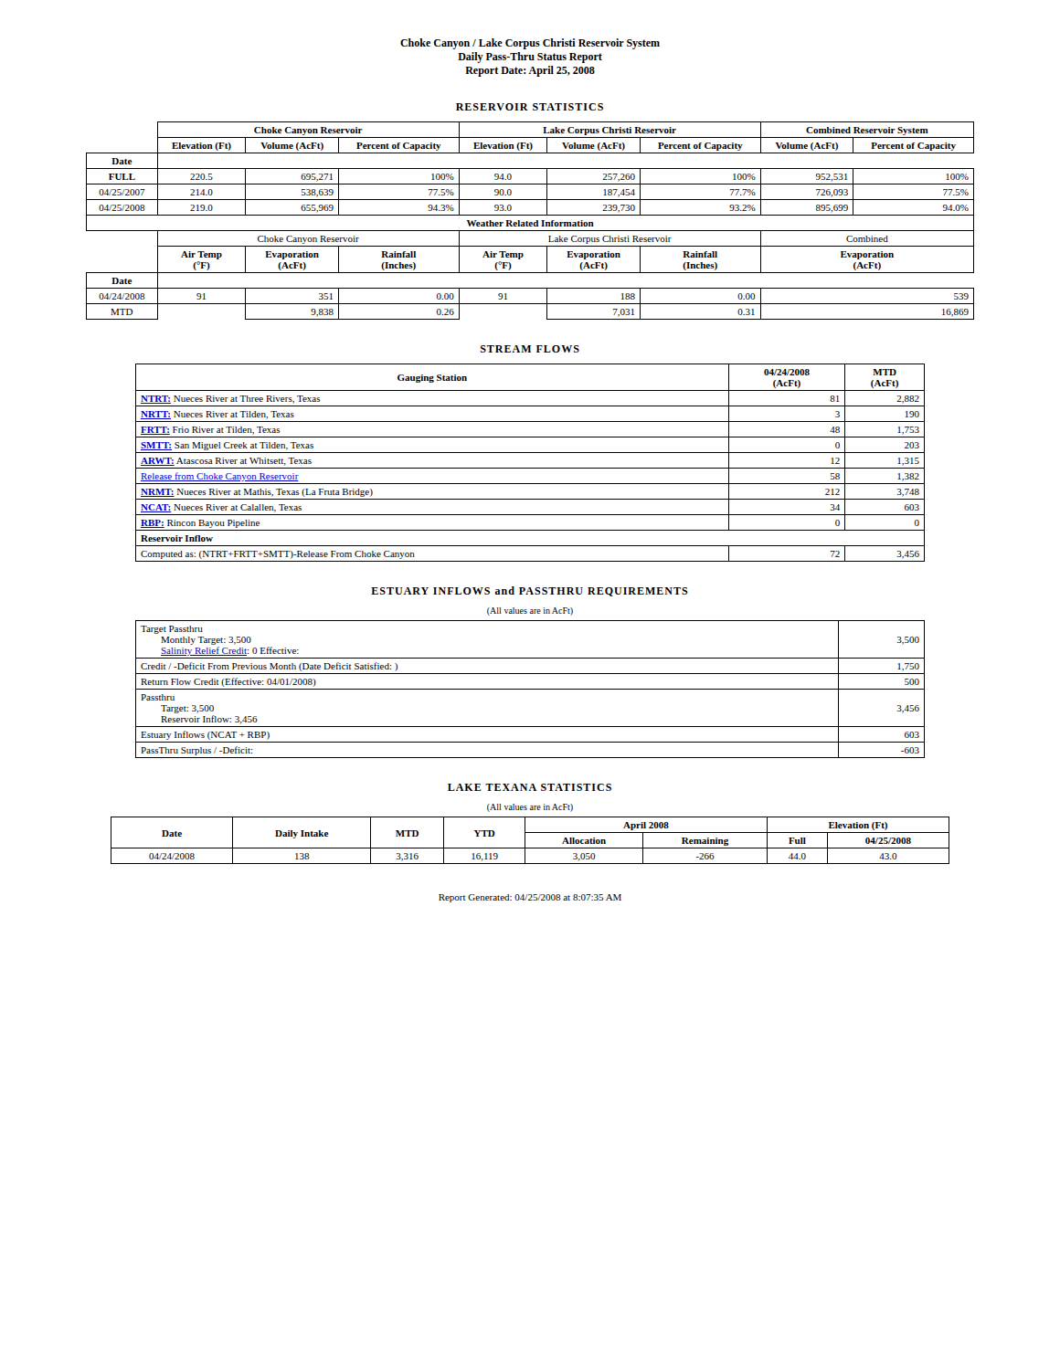Choke Canyon / Lake Corpus Christi Reservoir System
Daily Pass-Thru Status Report
Report Date: April 25, 2008
RESERVOIR STATISTICS
| | Choke Canyon Reservoir | Lake Corpus Christi Reservoir | Combined Reservoir System |
| Elevation (Ft) | Volume (AcFt) | Percent of Capacity | Elevation (Ft) | Volume (AcFt) | Percent of Capacity | Volume (AcFt) | Percent of Capacity |
| Date | |
| FULL | 220.5 | 695,271 | 100% | 94.0 | 257,260 | 100% | 952,531 | 100% |
| 04/25/2007 | 214.0 | 538,639 | 77.5% | 90.0 | 187,454 | 77.7% | 726,093 | 77.5% |
| 04/25/2008 | 219.0 | 655,969 | 94.3% | 93.0 | 239,730 | 93.2% | 895,699 | 94.0% |
| Weather Related Information |
| | Choke Canyon Reservoir | Lake Corpus Christi Reservoir | Combined |
| Air Temp (°F) | Evaporation (AcFt) | Rainfall (Inches) | Air Temp (°F) | Evaporation (AcFt) | Rainfall (Inches) | Evaporation (AcFt) |
| Date | |
| 04/24/2008 | 91 | 351 | 0.00 | 91 | 188 | 0.00 | 539 |
| MTD | | 9,838 | 0.26 | | 7,031 | 0.31 | 16,869 |
STREAM FLOWS
| Gauging Station | 04/24/2008 (AcFt) | MTD (AcFt) |
| NTRT: Nueces River at Three Rivers, Texas | 81 | 2,882 |
| NRTT: Nueces River at Tilden, Texas | 3 | 190 |
| FRTT: Frio River at Tilden, Texas | 48 | 1,753 |
| SMTT: San Miguel Creek at Tilden, Texas | 0 | 203 |
| ARWT: Atascosa River at Whitsett, Texas | 12 | 1,315 |
| Release from Choke Canyon Reservoir | 58 | 1,382 |
| NRMT: Nueces River at Mathis, Texas (La Fruta Bridge) | 212 | 3,748 |
| NCAT: Nueces River at Calallen, Texas | 34 | 603 |
| RBP: Rincon Bayou Pipeline | 0 | 0 |
| Reservoir Inflow |
| Computed as: (NTRT+FRTT+SMTT)-Release From Choke Canyon | 72 | 3,456 |
ESTUARY INFLOWS and PASSTHRU REQUIREMENTS
(All values are in AcFt)
| Target Passthru Monthly Target: 3,500 Salinity Relief Credit : 0 Effective: | 3,500 |
| Credit / -Deficit From Previous Month (Date Deficit Satisfied: ) | 1,750 |
| Return Flow Credit (Effective: 04/01/2008) | 500 |
| Passthru Target: 3,500 Reservoir Inflow: 3,456 | 3,456 |
| Estuary Inflows (NCAT + RBP) | 603 |
| PassThru Surplus / -Deficit: | -603 |
LAKE TEXANA STATISTICS
(All values are in AcFt)
| Date | Daily Intake | MTD | YTD | April 2008 | Elevation (Ft) |
| Allocation | Remaining | Full | 04/25/2008 |
| 04/24/2008 | 138 | 3,316 | 16,119 | 3,050 | -266 | 44.0 | 43.0 |
Report Generated: 04/25/2008 at 8:07:35 AM